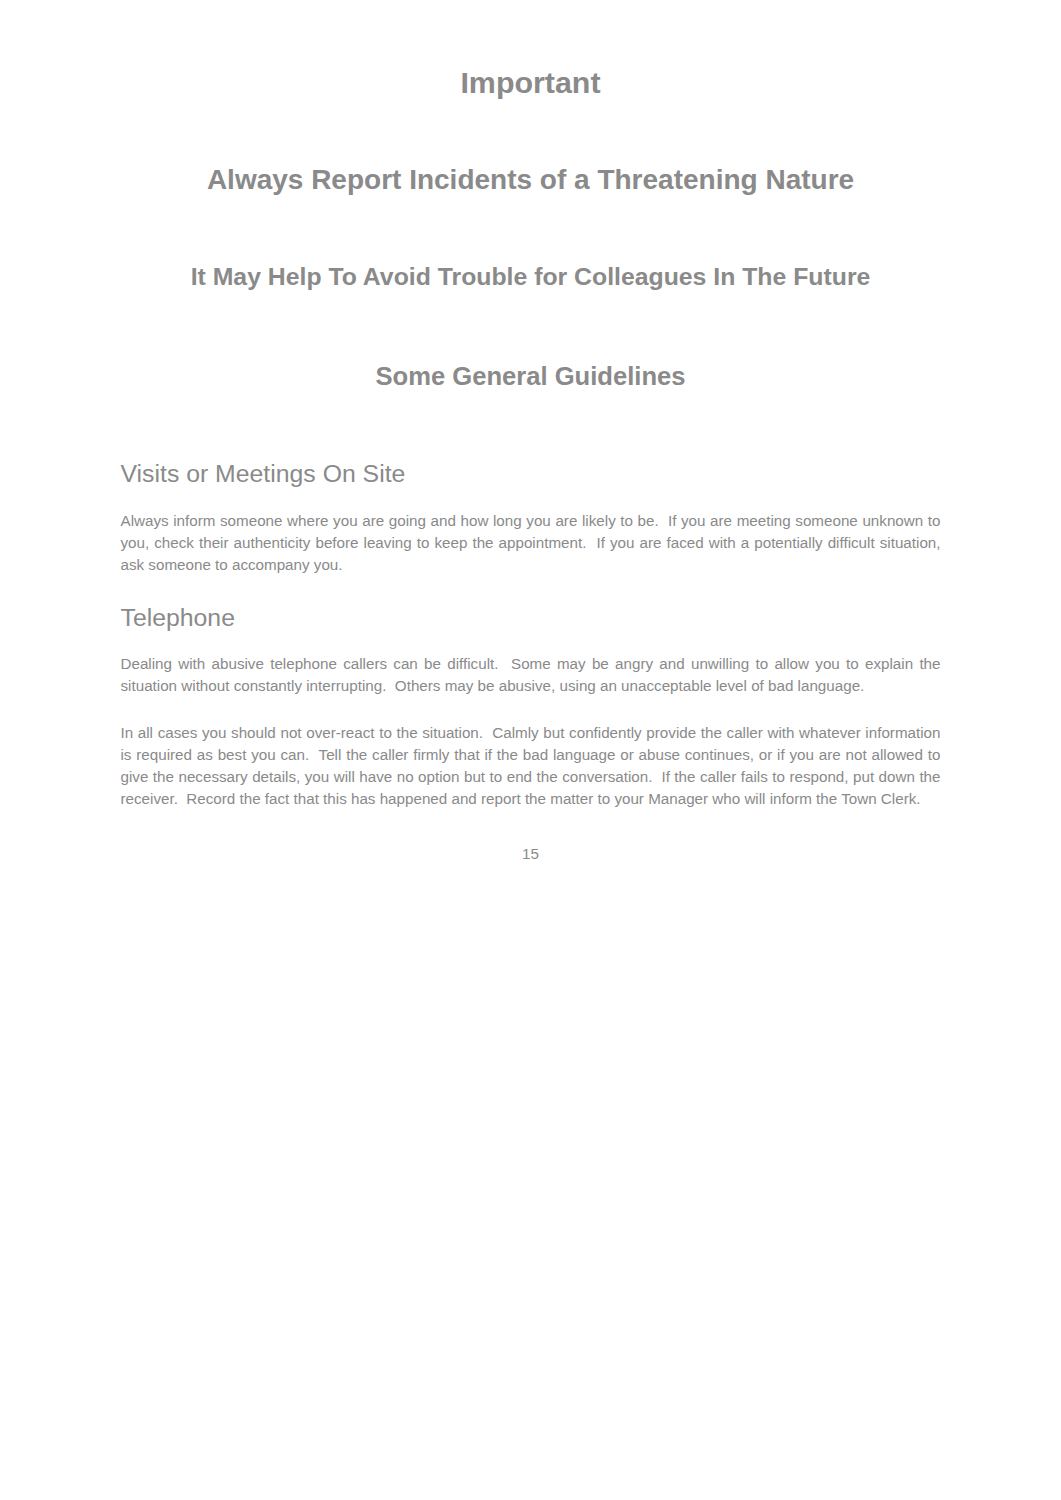Important
Always Report Incidents of a Threatening Nature
It May Help To Avoid Trouble for Colleagues In The Future
Some General Guidelines
Visits or Meetings On Site
Always inform someone where you are going and how long you are likely to be. If you are meeting someone unknown to you, check their authenticity before leaving to keep the appointment. If you are faced with a potentially difficult situation, ask someone to accompany you.
Telephone
Dealing with abusive telephone callers can be difficult. Some may be angry and unwilling to allow you to explain the situation without constantly interrupting. Others may be abusive, using an unacceptable level of bad language.
In all cases you should not over-react to the situation. Calmly but confidently provide the caller with whatever information is required as best you can. Tell the caller firmly that if the bad language or abuse continues, or if you are not allowed to give the necessary details, you will have no option but to end the conversation. If the caller fails to respond, put down the receiver. Record the fact that this has happened and report the matter to your Manager who will inform the Town Clerk.
15